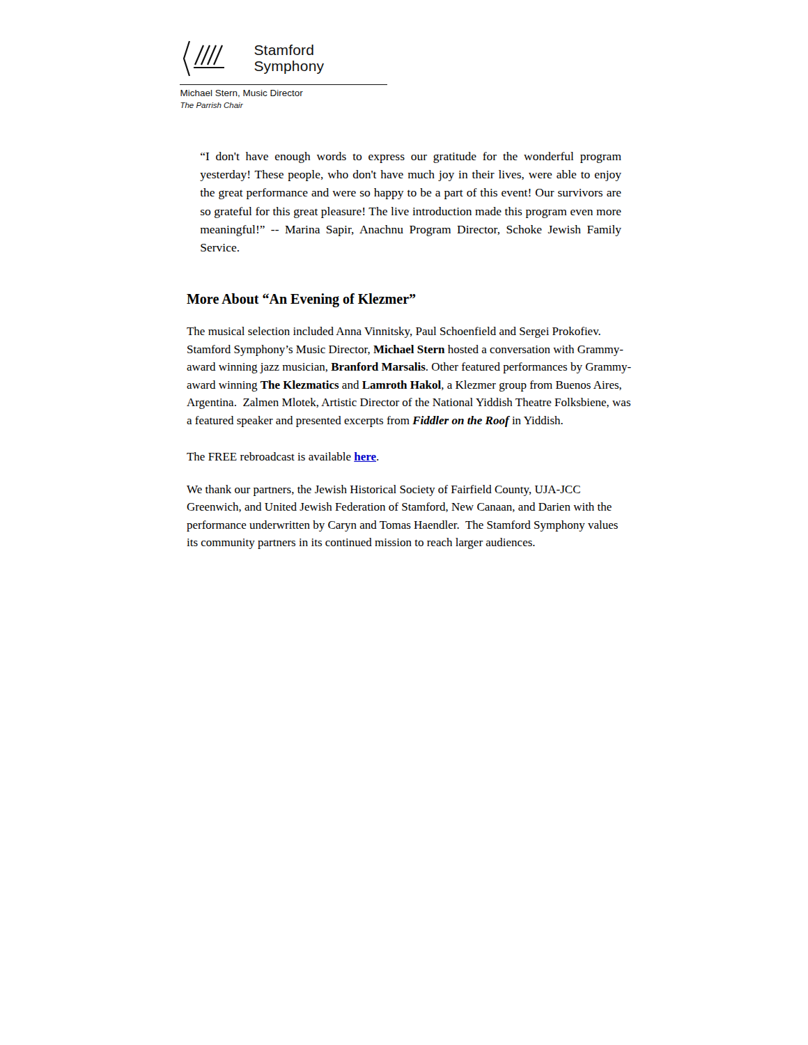Stamford
Symphony
Michael Stern, Music Director The Parrish Chair
“I don't have enough words to express our gratitude for the wonderful program yesterday! These people, who don't have much joy in their lives, were able to enjoy the great performance and were so happy to be a part of this event! Our survivors are so grateful for this great pleasure! The live introduction made this program even more meaningful!” -- Marina Sapir, Anachnu Program Director, Schoke Jewish Family Service.
More About “An Evening of Klezmer”
The musical selection included Anna Vinnitsky, Paul Schoenfield and Sergei Prokofiev. Stamford Symphony’s Music Director, Michael Stern hosted a conversation with Grammy-award winning jazz musician, Branford Marsalis. Other featured performances by Grammy-award winning The Klezmatics and Lamroth Hakol, a Klezmer group from Buenos Aires, Argentina. Zalmen Mlotek, Artistic Director of the National Yiddish Theatre Folksbiene, was a featured speaker and presented excerpts from Fiddler on the Roof in Yiddish.
The FREE rebroadcast is available here.
We thank our partners, the Jewish Historical Society of Fairfield County, UJA-JCC Greenwich, and United Jewish Federation of Stamford, New Canaan, and Darien with the performance underwritten by Caryn and Tomas Haendler. The Stamford Symphony values its community partners in its continued mission to reach larger audiences.